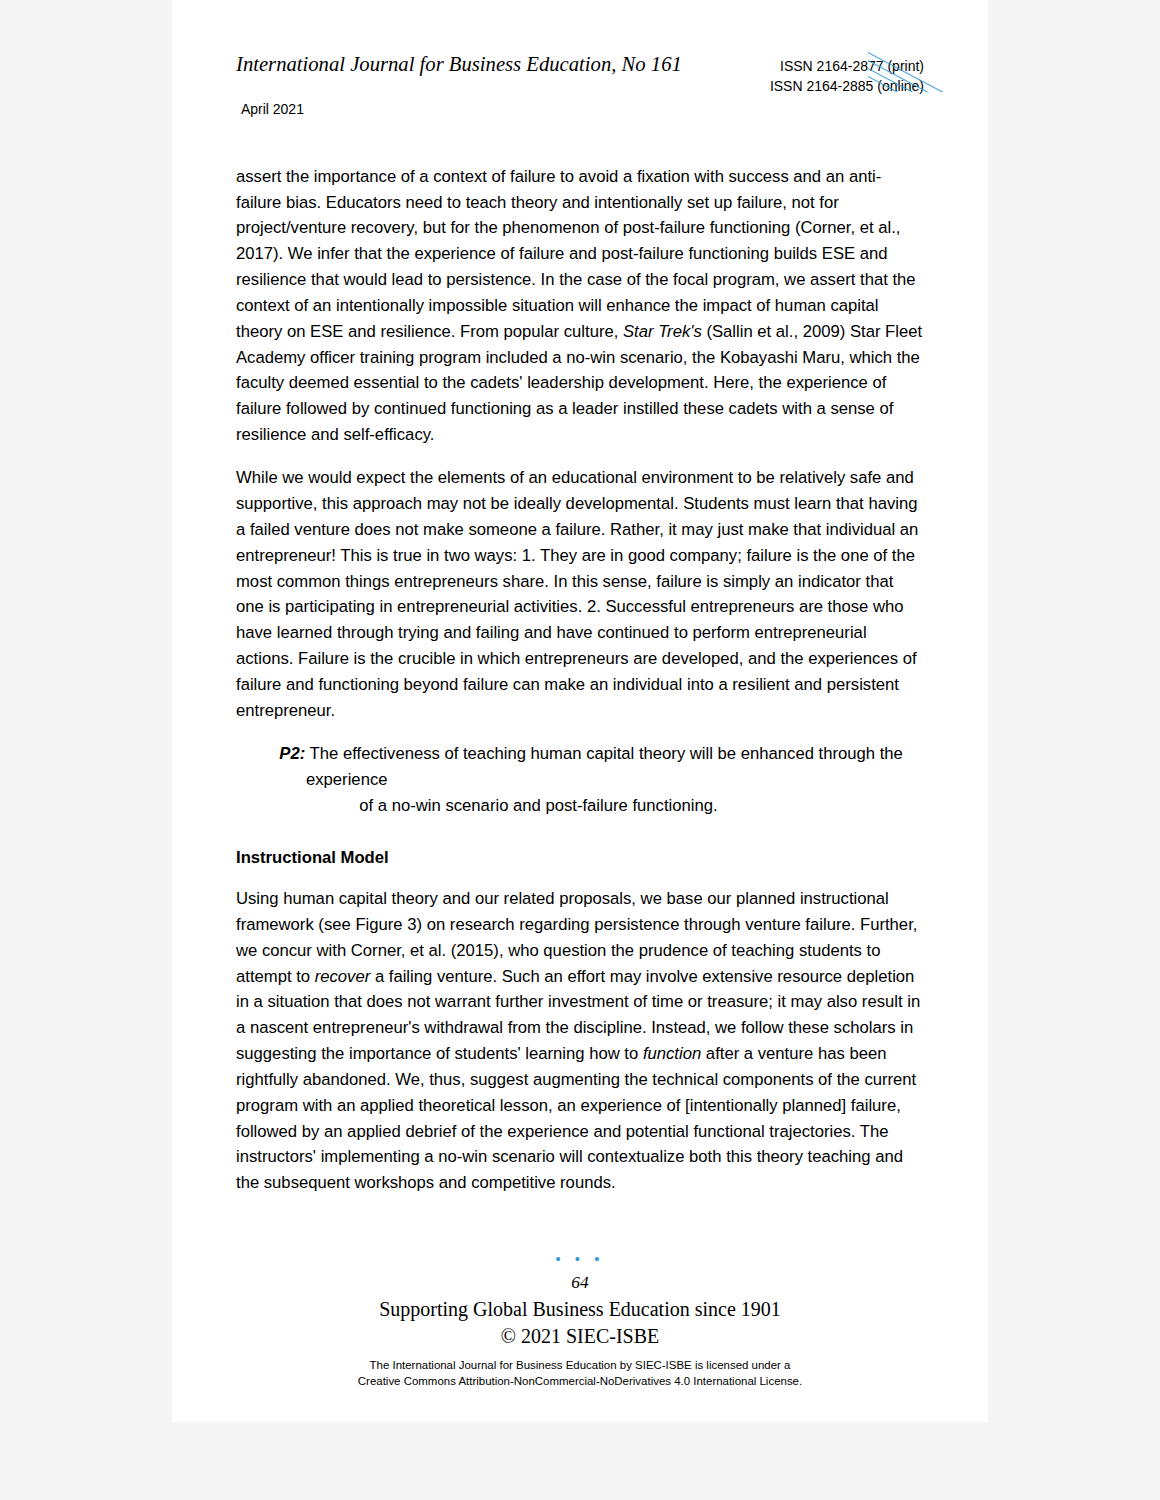International Journal for Business Education, No 161
ISSN 2164-2877 (print)
ISSN 2164-2885 (online)
April 2021
assert the importance of a context of failure to avoid a fixation with success and an anti-failure bias. Educators need to teach theory and intentionally set up failure, not for project/venture recovery, but for the phenomenon of post-failure functioning (Corner, et al., 2017). We infer that the experience of failure and post-failure functioning builds ESE and resilience that would lead to persistence. In the case of the focal program, we assert that the context of an intentionally impossible situation will enhance the impact of human capital theory on ESE and resilience. From popular culture, Star Trek's (Sallin et al., 2009) Star Fleet Academy officer training program included a no-win scenario, the Kobayashi Maru, which the faculty deemed essential to the cadets' leadership development. Here, the experience of failure followed by continued functioning as a leader instilled these cadets with a sense of resilience and self-efficacy.
While we would expect the elements of an educational environment to be relatively safe and supportive, this approach may not be ideally developmental. Students must learn that having a failed venture does not make someone a failure. Rather, it may just make that individual an entrepreneur! This is true in two ways: 1. They are in good company; failure is the one of the most common things entrepreneurs share. In this sense, failure is simply an indicator that one is participating in entrepreneurial activities. 2. Successful entrepreneurs are those who have learned through trying and failing and have continued to perform entrepreneurial actions. Failure is the crucible in which entrepreneurs are developed, and the experiences of failure and functioning beyond failure can make an individual into a resilient and persistent entrepreneur.
P2: The effectiveness of teaching human capital theory will be enhanced through the experience of a no-win scenario and post-failure functioning.
Instructional Model
Using human capital theory and our related proposals, we base our planned instructional framework (see Figure 3) on research regarding persistence through venture failure. Further, we concur with Corner, et al. (2015), who question the prudence of teaching students to attempt to recover a failing venture. Such an effort may involve extensive resource depletion in a situation that does not warrant further investment of time or treasure; it may also result in a nascent entrepreneur's withdrawal from the discipline. Instead, we follow these scholars in suggesting the importance of students' learning how to function after a venture has been rightfully abandoned. We, thus, suggest augmenting the technical components of the current program with an applied theoretical lesson, an experience of [intentionally planned] failure, followed by an applied debrief of the experience and potential functional trajectories. The instructors' implementing a no-win scenario will contextualize both this theory teaching and the subsequent workshops and competitive rounds.
• • •
64
Supporting Global Business Education since 1901
© 2021 SIEC-ISBE
The International Journal for Business Education by SIEC-ISBE is licensed under a
Creative Commons Attribution-NonCommercial-NoDerivatives 4.0 International License.